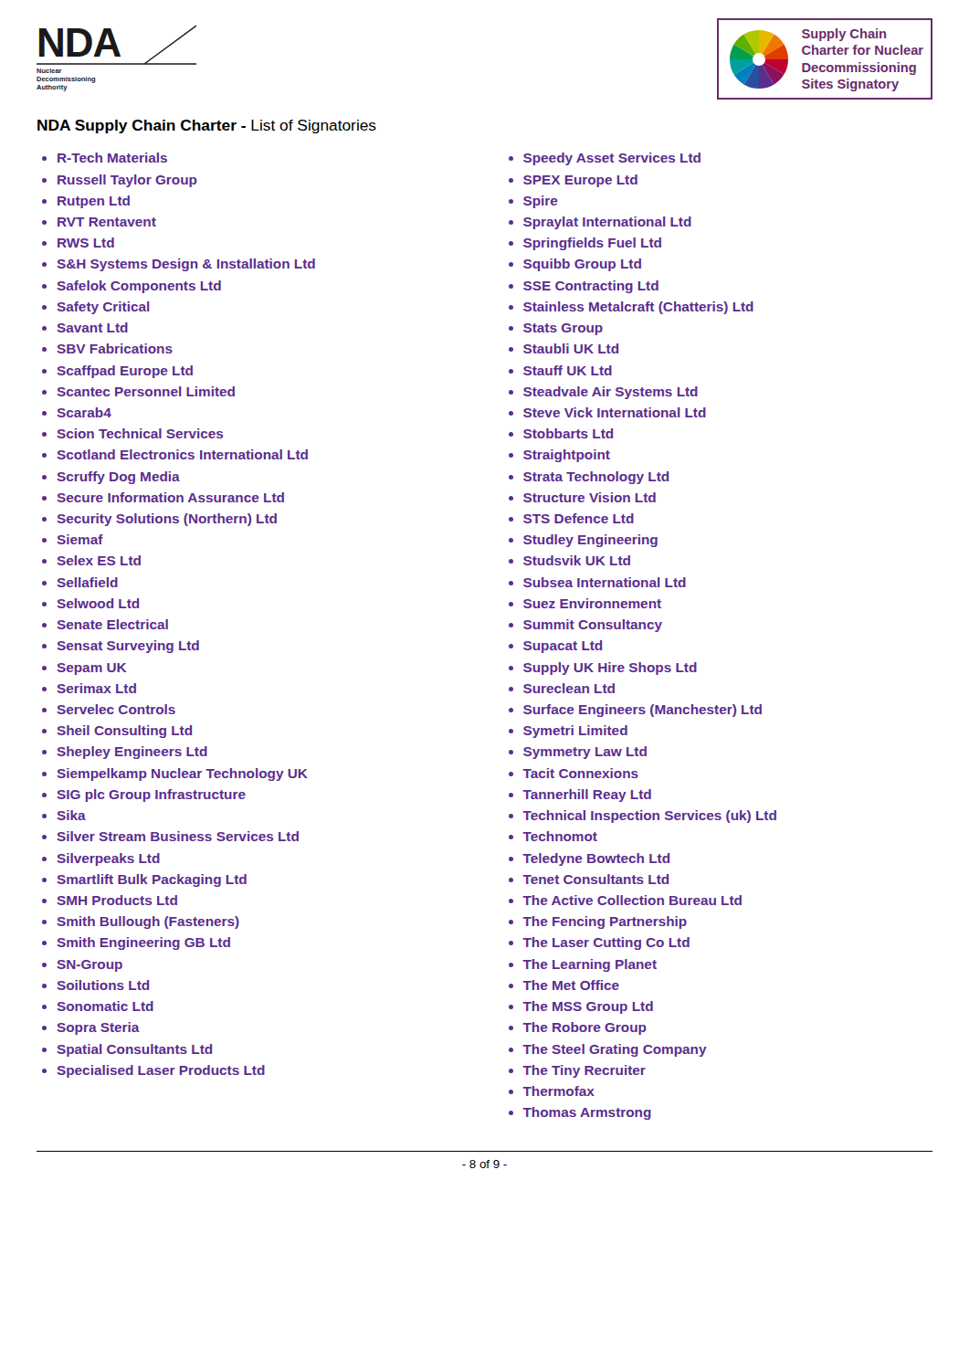NDA Nuclear Decommissioning Authority
Supply Chain
Charter for Nuclear
Decommissioning
Sites Signatory
NDA Supply Chain Charter - List of Signatories
R-Tech Materials
Russell Taylor Group
Rutpen Ltd
RVT Rentavent
RWS Ltd
S&H Systems Design & Installation Ltd
Safelok Components Ltd
Safety Critical
Savant Ltd
SBV Fabrications
Scaffpad Europe Ltd
Scantec Personnel Limited
Scarab4
Scion Technical Services
Scotland Electronics International Ltd
Scruffy Dog Media
Secure Information Assurance Ltd
Security Solutions (Northern) Ltd
Siemaf
Selex ES Ltd
Sellafield
Selwood Ltd
Senate Electrical
Sensat Surveying Ltd
Sepam UK
Serimax Ltd
Servelec Controls
Sheil Consulting Ltd
Shepley Engineers Ltd
Siempelkamp Nuclear Technology UK
SIG plc Group Infrastructure
Sika
Silver Stream Business Services Ltd
Silverpeaks Ltd
Smartlift Bulk Packaging Ltd
SMH Products Ltd
Smith Bullough (Fasteners)
Smith Engineering GB Ltd
SN-Group
Soilutions Ltd
Sonomatic Ltd
Sopra Steria
Spatial Consultants Ltd
Specialised Laser Products Ltd
Speedy Asset Services Ltd
SPEX Europe Ltd
Spire
Spraylat International Ltd
Springfields Fuel Ltd
Squibb Group Ltd
SSE Contracting Ltd
Stainless Metalcraft (Chatteris) Ltd
Stats Group
Staubli UK Ltd
Stauff UK Ltd
Steadvale Air Systems Ltd
Steve Vick International Ltd
Stobbarts Ltd
Straightpoint
Strata Technology Ltd
Structure Vision Ltd
STS Defence Ltd
Studley Engineering
Studsvik UK Ltd
Subsea International Ltd
Suez Environnement
Summit Consultancy
Supacat Ltd
Supply UK Hire Shops Ltd
Sureclean Ltd
Surface Engineers (Manchester) Ltd
Symetri Limited
Symmetry Law Ltd
Tacit Connexions
Tannerhill Reay Ltd
Technical Inspection Services (uk) Ltd
Technomot
Teledyne Bowtech Ltd
Tenet Consultants Ltd
The Active Collection Bureau Ltd
The Fencing Partnership
The Laser Cutting Co Ltd
The Learning Planet
The Met Office
The MSS Group Ltd
The Robore Group
The Steel Grating Company
The Tiny Recruiter
Thermofax
Thomas Armstrong
- 8 of 9 -